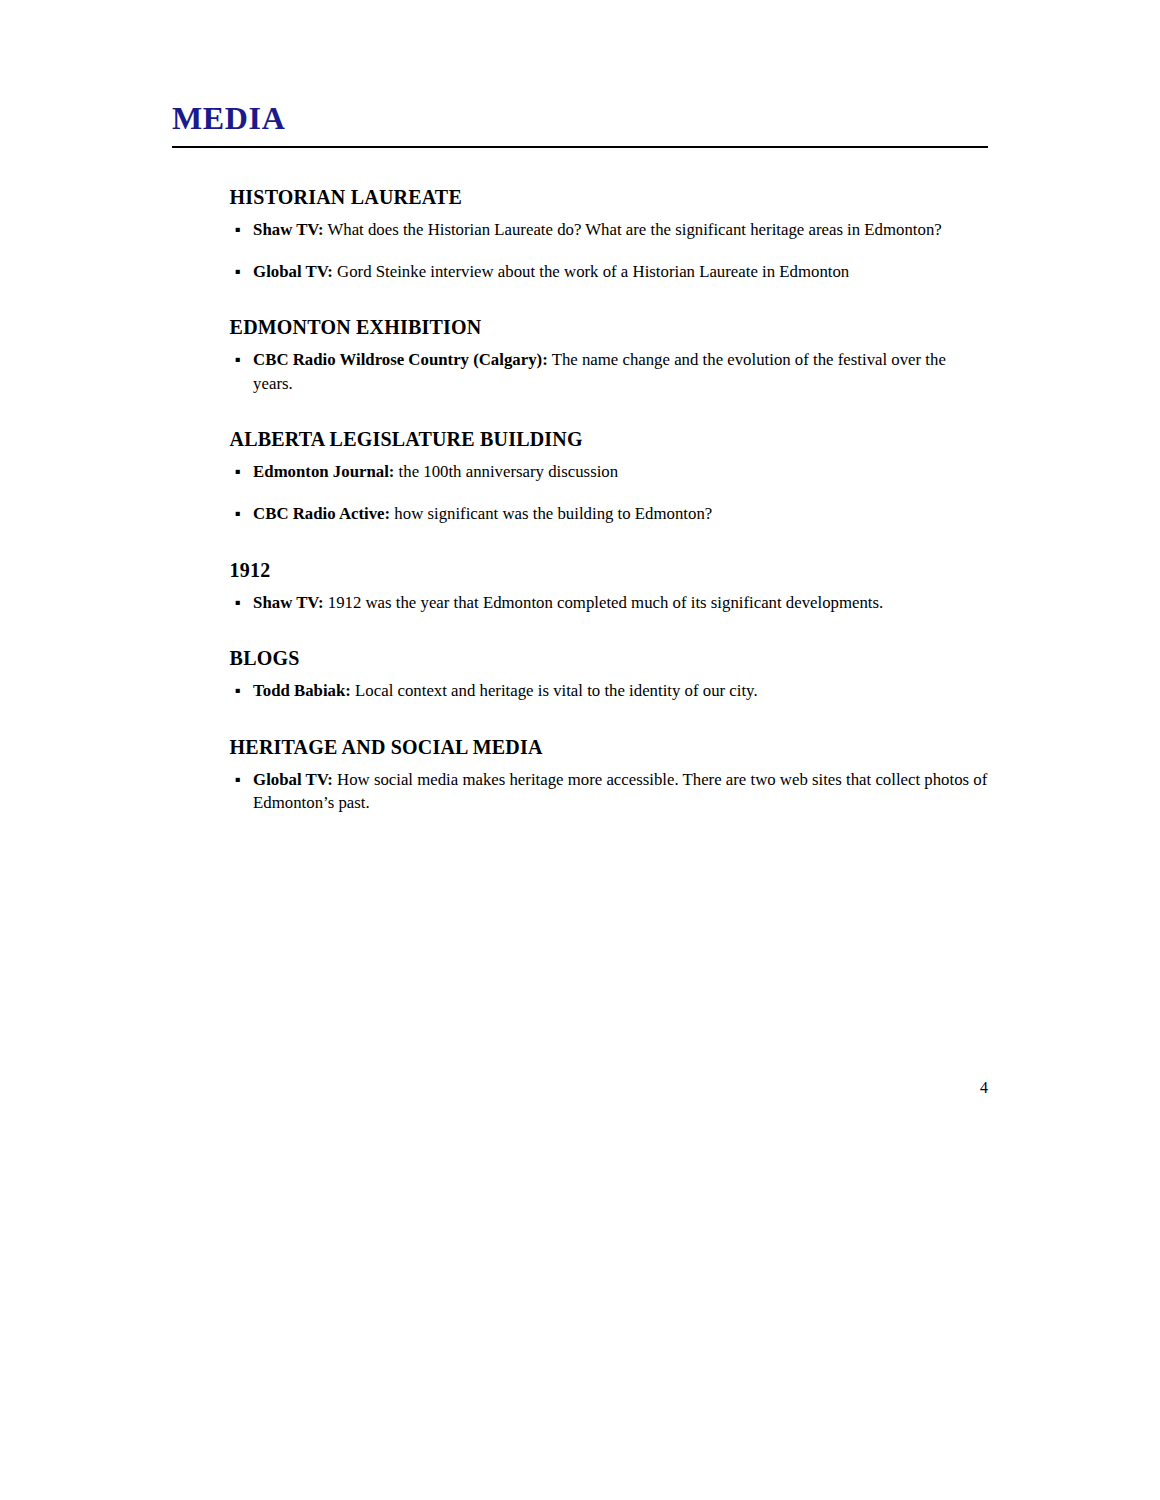MEDIA
HISTORIAN LAUREATE
Shaw TV: What does the Historian Laureate do? What are the significant heritage areas in Edmonton?
Global TV: Gord Steinke interview about the work of a Historian Laureate in Edmonton
EDMONTON EXHIBITION
CBC Radio Wildrose Country (Calgary): The name change and the evolution of the festival over the years.
ALBERTA LEGISLATURE BUILDING
Edmonton Journal: the 100th anniversary discussion
CBC Radio Active: how significant was the building to Edmonton?
1912
Shaw TV: 1912 was the year that Edmonton completed much of its significant developments.
BLOGS
Todd Babiak: Local context and heritage is vital to the identity of our city.
HERITAGE AND SOCIAL MEDIA
Global TV: How social media makes heritage more accessible. There are two web sites that collect photos of Edmonton’s past.
4